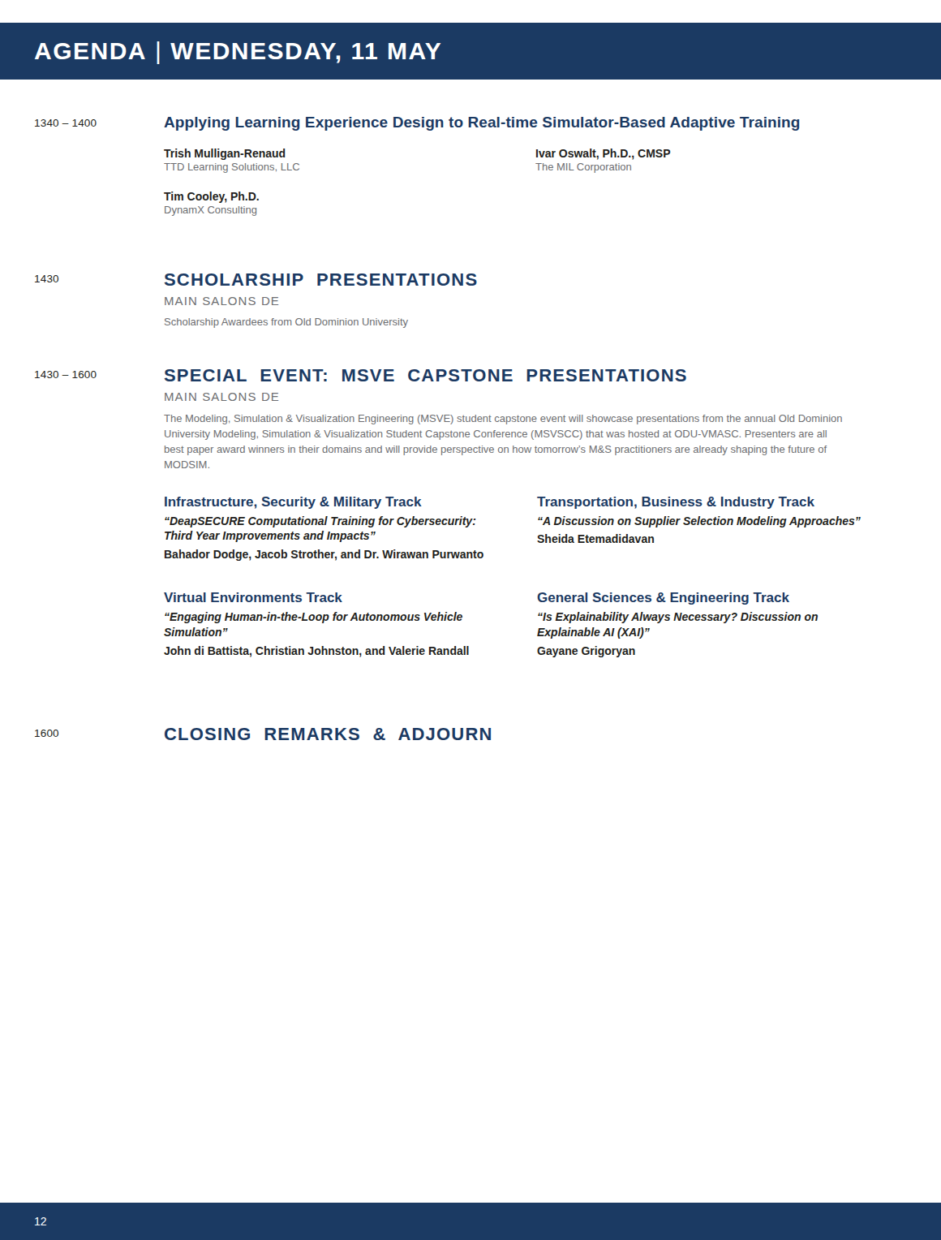AGENDA|WEDNESDAY, 11 MAY
1340 – 1400
Applying Learning Experience Design to Real-time Simulator-Based Adaptive Training
Trish Mulligan-Renaud
TTD Learning Solutions, LLC
Tim Cooley, Ph.D.
DynamX Consulting
Ivar Oswalt, Ph.D., CMSP
The MIL Corporation
1430
SCHOLARSHIP PRESENTATIONS
MAIN SALONS DE
Scholarship Awardees from Old Dominion University
1430 – 1600
SPECIAL EVENT: MSVE CAPSTONE PRESENTATIONS
MAIN SALONS DE
The Modeling, Simulation & Visualization Engineering (MSVE) student capstone event will showcase presentations from the annual Old Dominion University Modeling, Simulation & Visualization Student Capstone Conference (MSVSCC) that was hosted at ODU-VMASC. Presenters are all best paper award winners in their domains and will provide perspective on how tomorrow’s M&S practitioners are already shaping the future of MODSIM.
Infrastructure, Security & Military Track
“DeapSECURE Computational Training for Cybersecurity: Third Year Improvements and Impacts”
Bahador Dodge, Jacob Strother, and Dr. Wirawan Purwanto
Transportation, Business & Industry Track
“A Discussion on Supplier Selection Modeling Approaches”
Sheida Etemadidavan
Virtual Environments Track
“Engaging Human-in-the-Loop for Autonomous Vehicle Simulation”
John di Battista, Christian Johnston, and Valerie Randall
General Sciences & Engineering Track
“Is Explainability Always Necessary? Discussion on Explainable AI (XAI)”
Gayane Grigoryan
1600
CLOSING REMARKS & ADJOURN
12